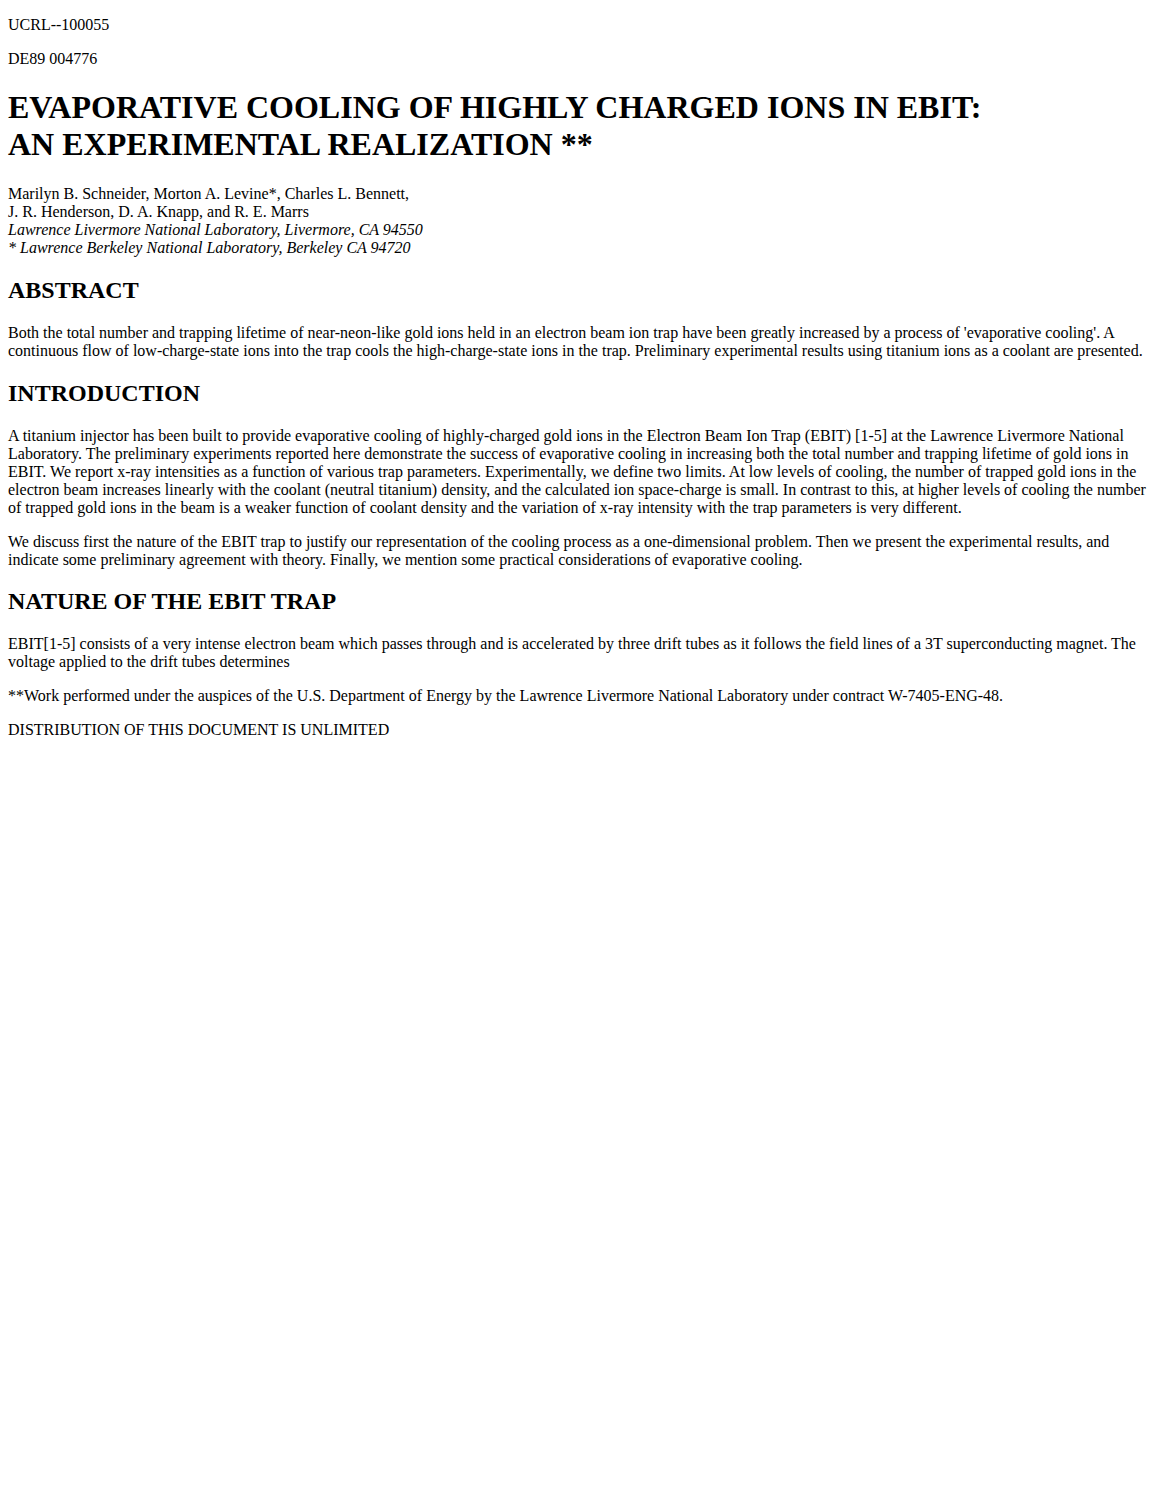UCRL--100055
DE89 004776
EVAPORATIVE COOLING OF HIGHLY CHARGED IONS IN EBIT:
AN EXPERIMENTAL REALIZATION **
Marilyn B. Schneider, Morton A. Levine*, Charles L. Bennett,
J. R. Henderson, D. A. Knapp, and R. E. Marrs
Lawrence Livermore National Laboratory, Livermore, CA 94550
* Lawrence Berkeley National Laboratory, Berkeley CA 94720
ABSTRACT
Both the total number and trapping lifetime of near-neon-like gold ions held in an electron beam ion trap have been greatly increased by a process of 'evaporative cooling'. A continuous flow of low-charge-state ions into the trap cools the high-charge-state ions in the trap. Preliminary experimental results using titanium ions as a coolant are presented.
INTRODUCTION
A titanium injector has been built to provide evaporative cooling of highly-charged gold ions in the Electron Beam Ion Trap (EBIT) [1-5] at the Lawrence Livermore National Laboratory. The preliminary experiments reported here demonstrate the success of evaporative cooling in increasing both the total number and trapping lifetime of gold ions in EBIT. We report x-ray intensities as a function of various trap parameters. Experimentally, we define two limits. At low levels of cooling, the number of trapped gold ions in the electron beam increases linearly with the coolant (neutral titanium) density, and the calculated ion space-charge is small. In contrast to this, at higher levels of cooling the number of trapped gold ions in the beam is a weaker function of coolant density and the variation of x-ray intensity with the trap parameters is very different.
We discuss first the nature of the EBIT trap to justify our representation of the cooling process as a one-dimensional problem. Then we present the experimental results, and indicate some preliminary agreement with theory. Finally, we mention some practical considerations of evaporative cooling.
NATURE OF THE EBIT TRAP
EBIT[1-5] consists of a very intense electron beam which passes through and is accelerated by three drift tubes as it follows the field lines of a 3T superconducting magnet. The voltage applied to the drift tubes determines
**Work performed under the auspices of the U.S. Department of Energy by the Lawrence Livermore National Laboratory under contract W-7405-ENG-48.
DISTRIBUTION OF THIS DOCUMENT IS UNLIMITED